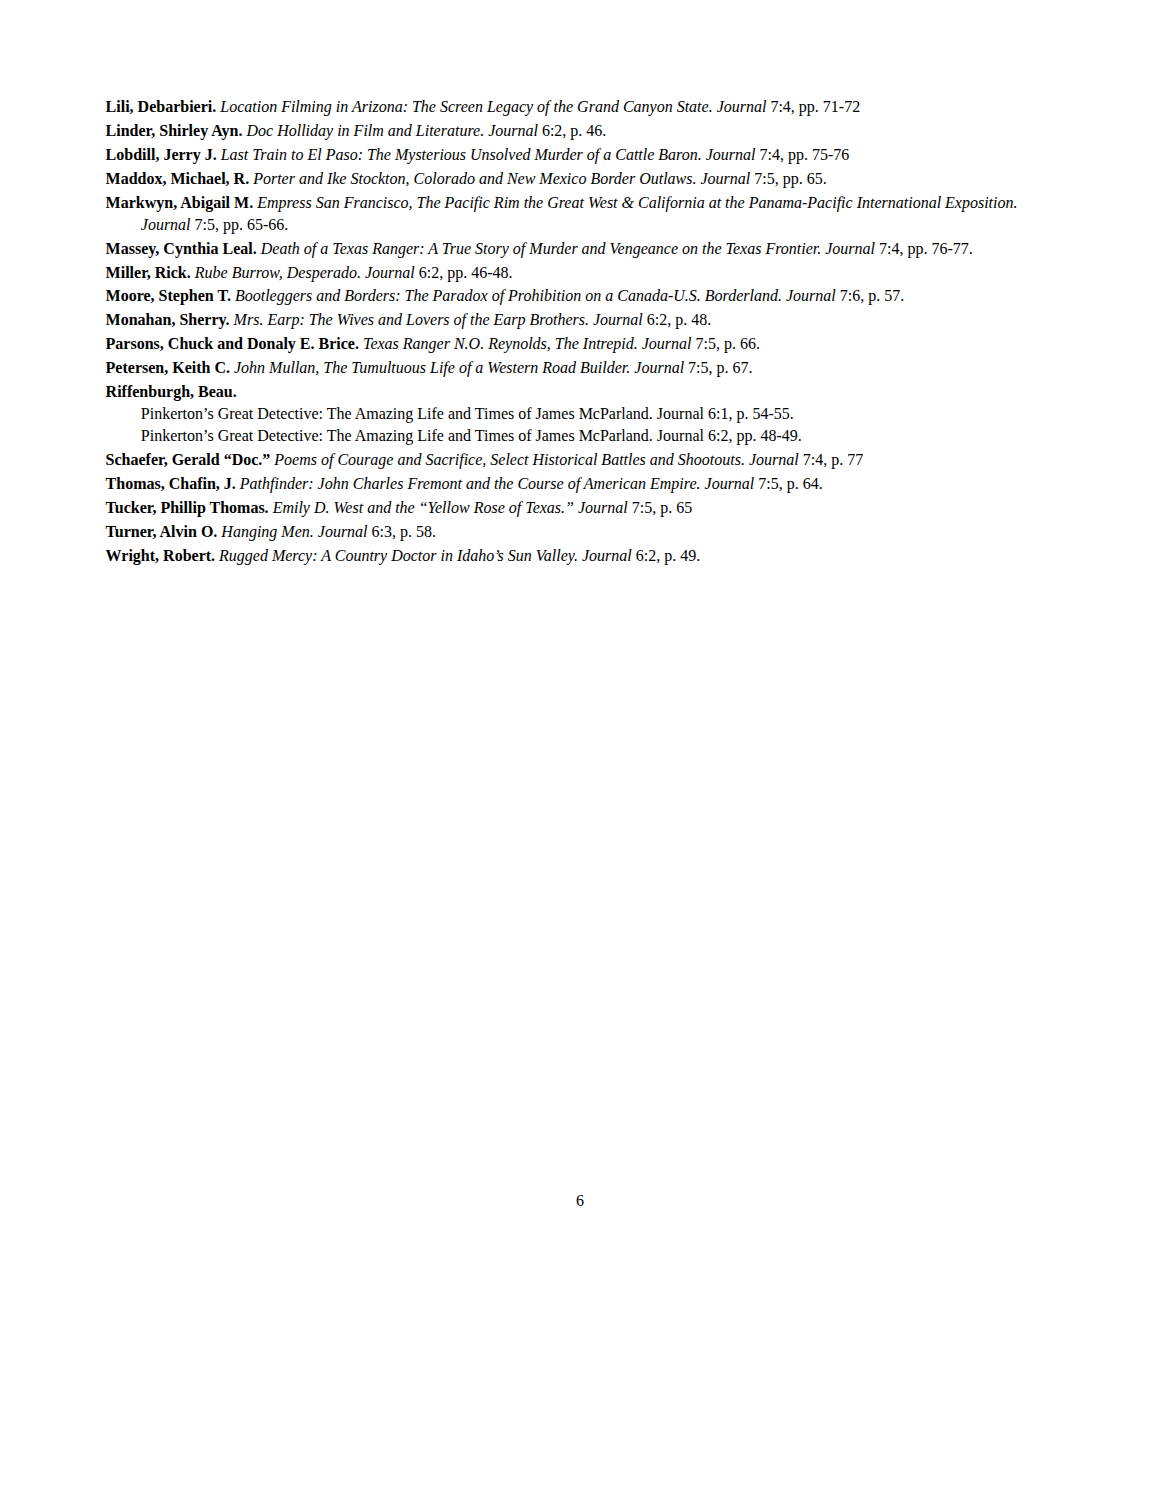Lili, Debarbieri. Location Filming in Arizona: The Screen Legacy of the Grand Canyon State. Journal 7:4, pp. 71-72
Linder, Shirley Ayn. Doc Holliday in Film and Literature. Journal 6:2, p. 46.
Lobdill, Jerry J. Last Train to El Paso: The Mysterious Unsolved Murder of a Cattle Baron. Journal 7:4, pp. 75-76
Maddox, Michael, R. Porter and Ike Stockton, Colorado and New Mexico Border Outlaws. Journal 7:5, pp. 65.
Markwyn, Abigail M. Empress San Francisco, The Pacific Rim the Great West & California at the Panama-Pacific International Exposition. Journal 7:5, pp. 65-66.
Massey, Cynthia Leal. Death of a Texas Ranger: A True Story of Murder and Vengeance on the Texas Frontier. Journal 7:4, pp. 76-77.
Miller, Rick. Rube Burrow, Desperado. Journal 6:2, pp. 46-48.
Moore, Stephen T. Bootleggers and Borders: The Paradox of Prohibition on a Canada-U.S. Borderland. Journal 7:6, p. 57.
Monahan, Sherry. Mrs. Earp: The Wives and Lovers of the Earp Brothers. Journal 6:2, p. 48.
Parsons, Chuck and Donaly E. Brice. Texas Ranger N.O. Reynolds, The Intrepid. Journal 7:5, p. 66.
Petersen, Keith C. John Mullan, The Tumultuous Life of a Western Road Builder. Journal 7:5, p. 67.
Riffenburgh, Beau.
Pinkerton’s Great Detective: The Amazing Life and Times of James McParland. Journal 6:1, p. 54-55.
Pinkerton’s Great Detective: The Amazing Life and Times of James McParland. Journal 6:2, pp. 48-49.
Schaefer, Gerald “Doc.” Poems of Courage and Sacrifice, Select Historical Battles and Shootouts. Journal 7:4, p. 77
Thomas, Chafin, J. Pathfinder: John Charles Fremont and the Course of American Empire. Journal 7:5, p. 64.
Tucker, Phillip Thomas. Emily D. West and the “Yellow Rose of Texas.” Journal 7:5, p. 65
Turner, Alvin O. Hanging Men. Journal 6:3, p. 58.
Wright, Robert. Rugged Mercy: A Country Doctor in Idaho’s Sun Valley. Journal 6:2, p. 49.
6